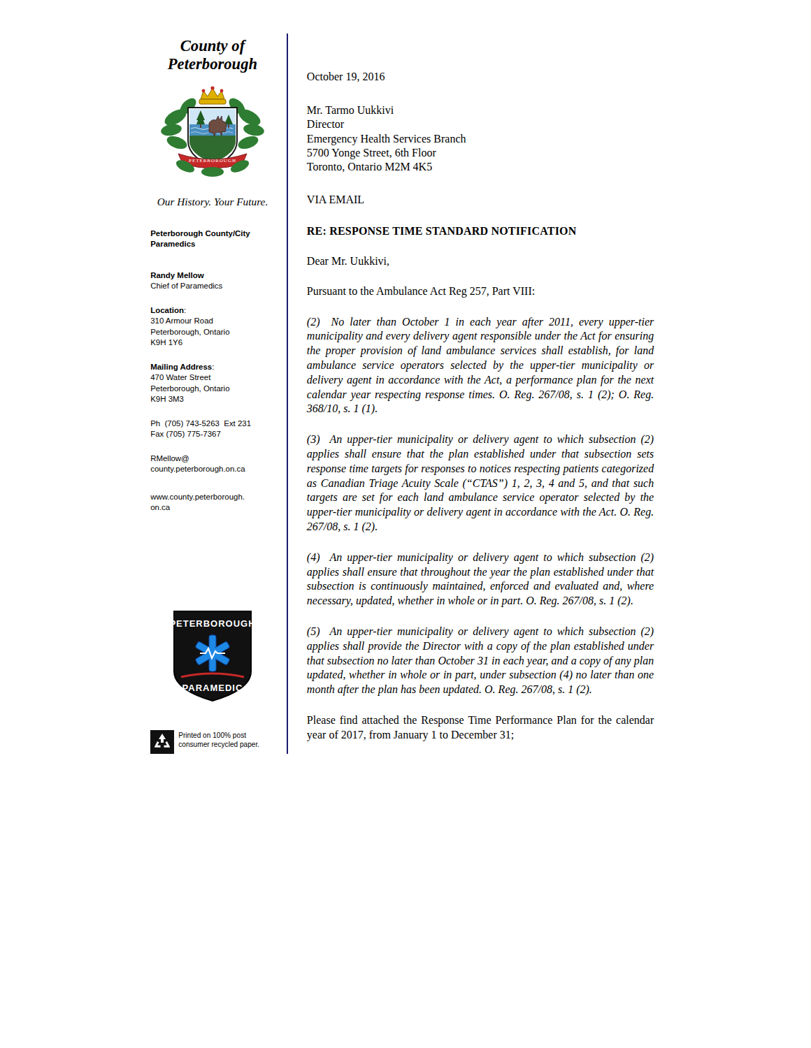County of
Peterborough
PETERBOROUGH
Our History. Your Future.
Peterborough County/City
Paramedics
Randy Mellow
Chief of Paramedics
Location:
310 Armour Road
Peterborough, Ontario
K9H 1Y6
Mailing Address:
470 Water Street
Peterborough, Ontario
K9H 3M3
Ph (705) 743-5263 Ext 231
Fax (705) 775-7367
RMellow@
county.peterborough.on.ca
www.county.peterborough.
on.ca
PETERBOROUGH PARAMEDIC
Printed on 100% post
consumer recycled paper.
October 19, 2016
Mr. Tarmo Uukkivi
Director
Emergency Health Services Branch
5700 Yonge Street, 6th Floor
Toronto, Ontario M2M 4K5
VIA EMAIL
RE: RESPONSE TIME STANDARD NOTIFICATION
Dear Mr. Uukkivi,
Pursuant to the Ambulance Act Reg 257, Part VIII:
(2) No later than October 1 in each year after 2011, every upper-tier municipality and every delivery agent responsible under the Act for ensuring the proper provision of land ambulance services shall establish, for land ambulance service operators selected by the upper-tier municipality or delivery agent in accordance with the Act, a performance plan for the next calendar year respecting response times. O. Reg. 267/08, s. 1 (2); O. Reg. 368/10, s. 1 (1).
(3) An upper-tier municipality or delivery agent to which subsection (2) applies shall ensure that the plan established under that subsection sets response time targets for responses to notices respecting patients categorized as Canadian Triage Acuity Scale (“CTAS”) 1, 2, 3, 4 and 5, and that such targets are set for each land ambulance service operator selected by the upper-tier municipality or delivery agent in accordance with the Act. O. Reg. 267/08, s. 1 (2).
(4) An upper-tier municipality or delivery agent to which subsection (2) applies shall ensure that throughout the year the plan established under that subsection is continuously maintained, enforced and evaluated and, where necessary, updated, whether in whole or in part. O. Reg. 267/08, s. 1 (2).
(5) An upper-tier municipality or delivery agent to which subsection (2) applies shall provide the Director with a copy of the plan established under that subsection no later than October 31 in each year, and a copy of any plan updated, whether in whole or in part, under subsection (4) no later than one month after the plan has been updated. O. Reg. 267/08, s. 1 (2).
Please find attached the Response Time Performance Plan for the calendar year of 2017, from January 1 to December 31;